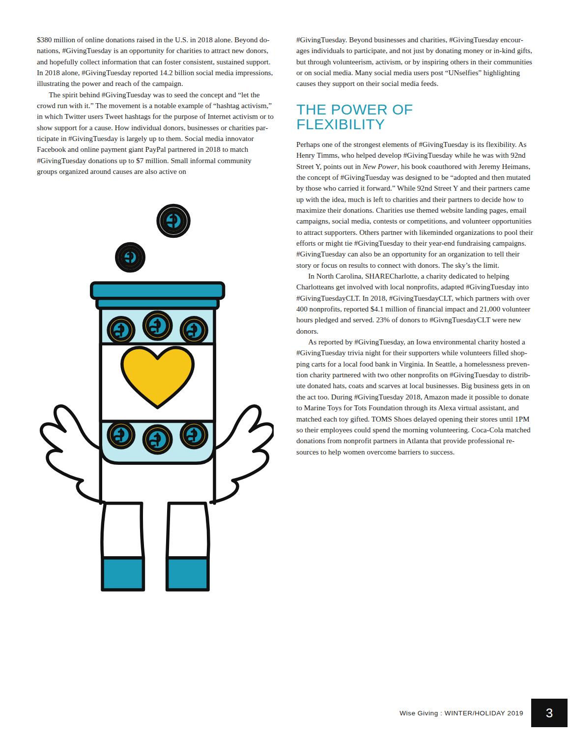$380 million of online donations raised in the U.S. in 2018 alone. Beyond donations, #GivingTuesday is an opportunity for charities to attract new donors, and hopefully collect information that can foster consistent, sustained support. In 2018 alone, #GivingTuesday reported 14.2 billion social media impressions, illustrating the power and reach of the campaign.
The spirit behind #GivingTuesday was to seed the concept and “let the crowd run with it.” The movement is a notable example of “hashtag activism,” in which Twitter users Tweet hashtags for the purpose of Internet activism or to show support for a cause. How individual donors, businesses or charities participate in #GivingTuesday is largely up to them. Social media innovator Facebook and online payment giant PayPal partnered in 2018 to match #GivingTuesday donations up to $7 million. Small informal community groups organized around causes are also active on
#GivingTuesday. Beyond businesses and charities, #GivingTuesday encourages individuals to participate, and not just by donating money or in-kind gifts, but through volunteerism, activism, or by inspiring others in their communities or on social media. Many social media users post “UNselfies” highlighting causes they support on their social media feeds.
The Power of
Flexibility
Perhaps one of the strongest elements of #GivingTuesday is its flexibility. As Henry Timms, who helped develop #GivingTuesday while he was with 92nd Street Y, points out in New Power, his book coauthored with Jeremy Heimans, the concept of #GivingTuesday was designed to be “adopted and then mutated by those who carried it forward.” While 92nd Street Y and their partners came up with the idea, much is left to charities and their partners to decide how to maximize their donations. Charities use themed website landing pages, email campaigns, social media, contests or competitions, and volunteer opportunities to attract supporters. Others partner with likeminded organizations to pool their efforts or might tie #GivingTuesday to their year-end fundraising campaigns. #GivingTuesday can also be an opportunity for an organization to tell their story or focus on results to connect with donors. The sky’s the limit.
In North Carolina, SHARECharlotte, a charity dedicated to helping Charlotteans get involved with local nonprofits, adapted #GivingTuesday into #GivingTuesdayCLT. In 2018, #GivingTuesdayCLT, which partners with over 400 nonprofits, reported $4.1 million of financial impact and 21,000 volunteer hours pledged and served. 23% of donors to #GivngTuesdayCLT were new donors.
As reported by #GivingTuesday, an Iowa environmental charity hosted a #GivingTuesday trivia night for their supporters while volunteers filled shopping carts for a local food bank in Virginia. In Seattle, a homelessness prevention charity partnered with two other nonprofits on #GivingTuesday to distribute donated hats, coats and scarves at local businesses. Big business gets in on the act too. During #GivingTuesday 2018, Amazon made it possible to donate to Marine Toys for Tots Foundation through its Alexa virtual assistant, and matched each toy gifted. TOMS Shoes delayed opening their stores until 1PM so their employees could spend the morning volunteering. Coca-Cola matched donations from nonprofit partners in Atlanta that provide professional resources to help women overcome barriers to success.
Wise Giving : WINTER/HOLIDAY 2019
3